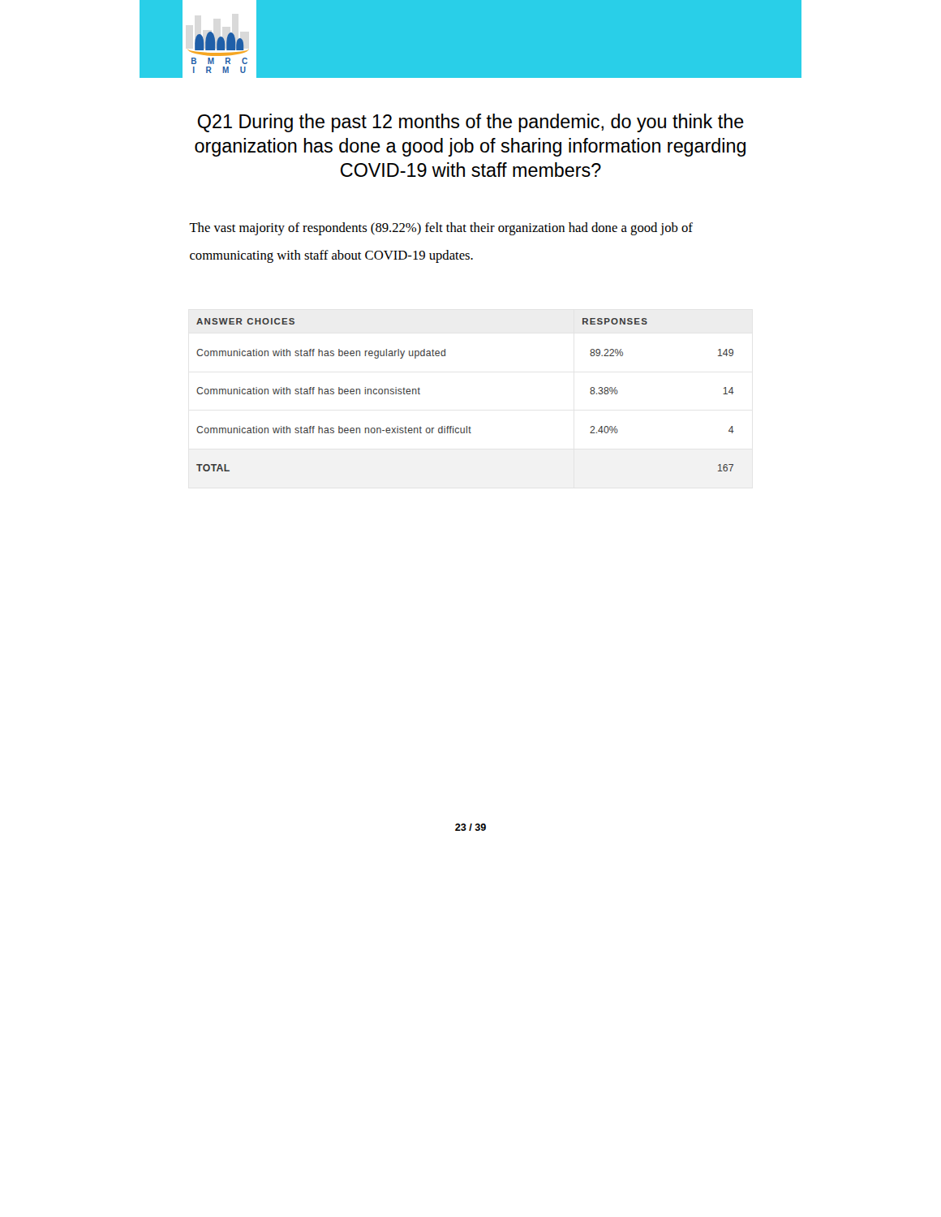B M R C
I R M U
Q21 During the past 12 months of the pandemic, do you think the organization has done a good job of sharing information regarding COVID-19 with staff members?
The vast majority of respondents (89.22%) felt that their organization had done a good job of communicating with staff about COVID-19 updates.
| ANSWER CHOICES | RESPONSES |
| --- | --- |
| Communication with staff has been regularly updated | 89.22% 149 |
| Communication with staff has been inconsistent | 8.38% 14 |
| Communication with staff has been non-existent or difficult | 2.40% 4 |
| TOTAL | 167 |
23 / 39